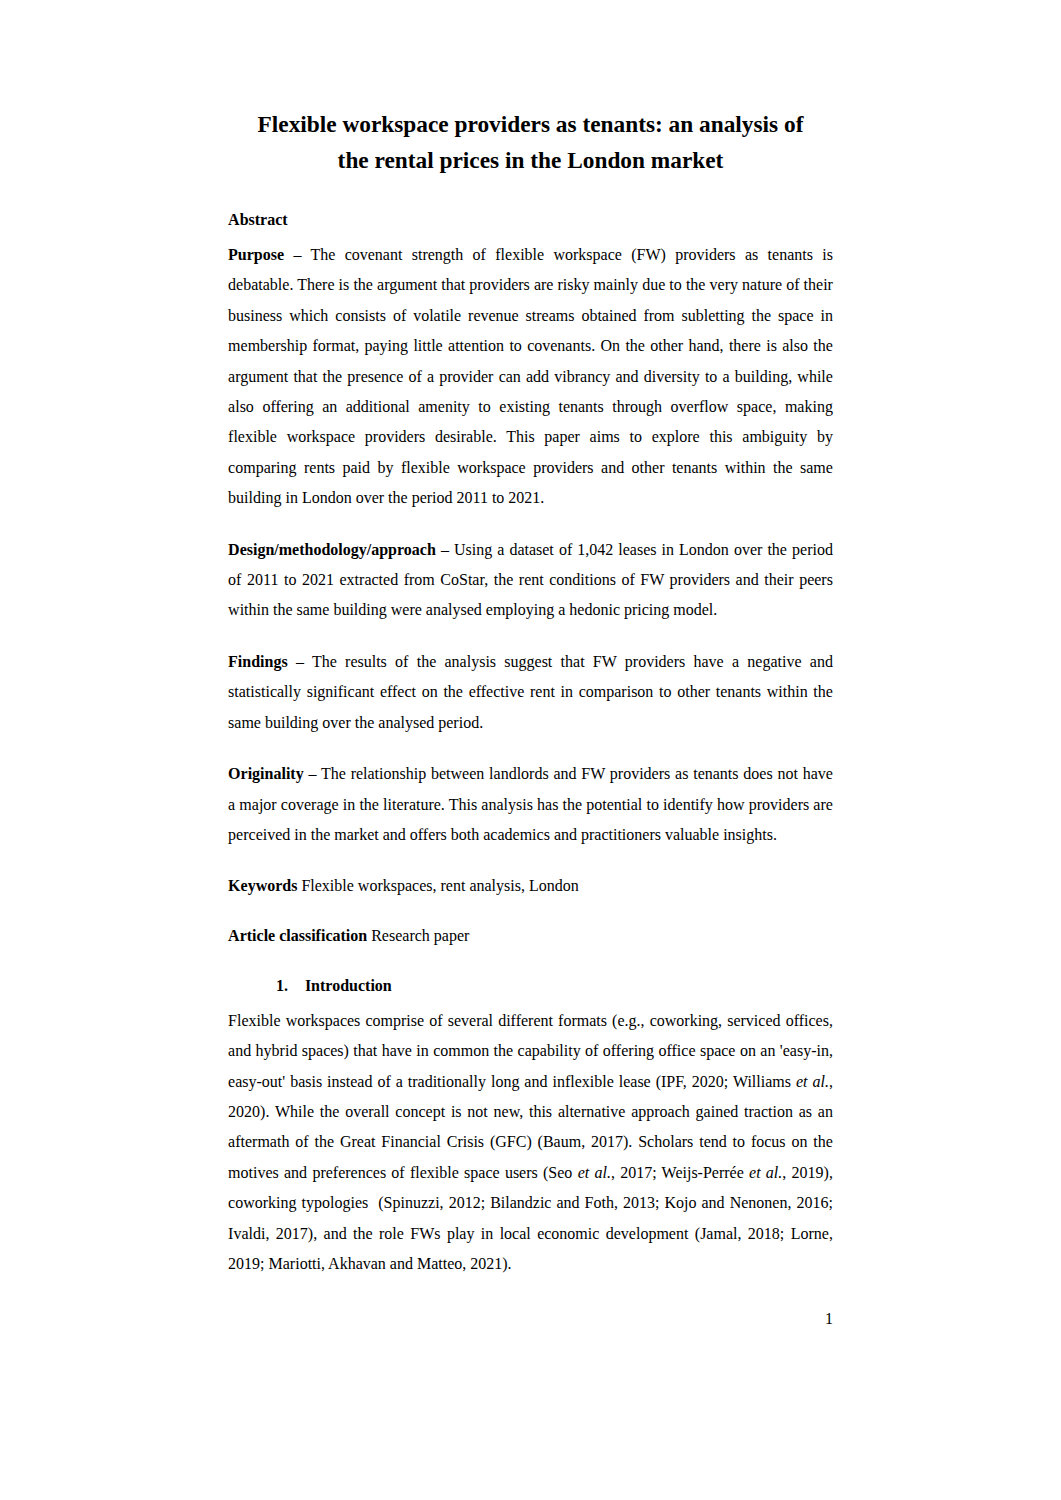Flexible workspace providers as tenants: an analysis of the rental prices in the London market
Abstract
Purpose – The covenant strength of flexible workspace (FW) providers as tenants is debatable. There is the argument that providers are risky mainly due to the very nature of their business which consists of volatile revenue streams obtained from subletting the space in membership format, paying little attention to covenants. On the other hand, there is also the argument that the presence of a provider can add vibrancy and diversity to a building, while also offering an additional amenity to existing tenants through overflow space, making flexible workspace providers desirable. This paper aims to explore this ambiguity by comparing rents paid by flexible workspace providers and other tenants within the same building in London over the period 2011 to 2021.
Design/methodology/approach – Using a dataset of 1,042 leases in London over the period of 2011 to 2021 extracted from CoStar, the rent conditions of FW providers and their peers within the same building were analysed employing a hedonic pricing model.
Findings – The results of the analysis suggest that FW providers have a negative and statistically significant effect on the effective rent in comparison to other tenants within the same building over the analysed period.
Originality – The relationship between landlords and FW providers as tenants does not have a major coverage in the literature. This analysis has the potential to identify how providers are perceived in the market and offers both academics and practitioners valuable insights.
Keywords Flexible workspaces, rent analysis, London
Article classification Research paper
1. Introduction
Flexible workspaces comprise of several different formats (e.g., coworking, serviced offices, and hybrid spaces) that have in common the capability of offering office space on an 'easy-in, easy-out' basis instead of a traditionally long and inflexible lease (IPF, 2020; Williams et al., 2020). While the overall concept is not new, this alternative approach gained traction as an aftermath of the Great Financial Crisis (GFC) (Baum, 2017). Scholars tend to focus on the motives and preferences of flexible space users (Seo et al., 2017; Weijs-Perrée et al., 2019), coworking typologies (Spinuzzi, 2012; Bilandzic and Foth, 2013; Kojo and Nenonen, 2016; Ivaldi, 2017), and the role FWs play in local economic development (Jamal, 2018; Lorne, 2019; Mariotti, Akhavan and Matteo, 2021).
1